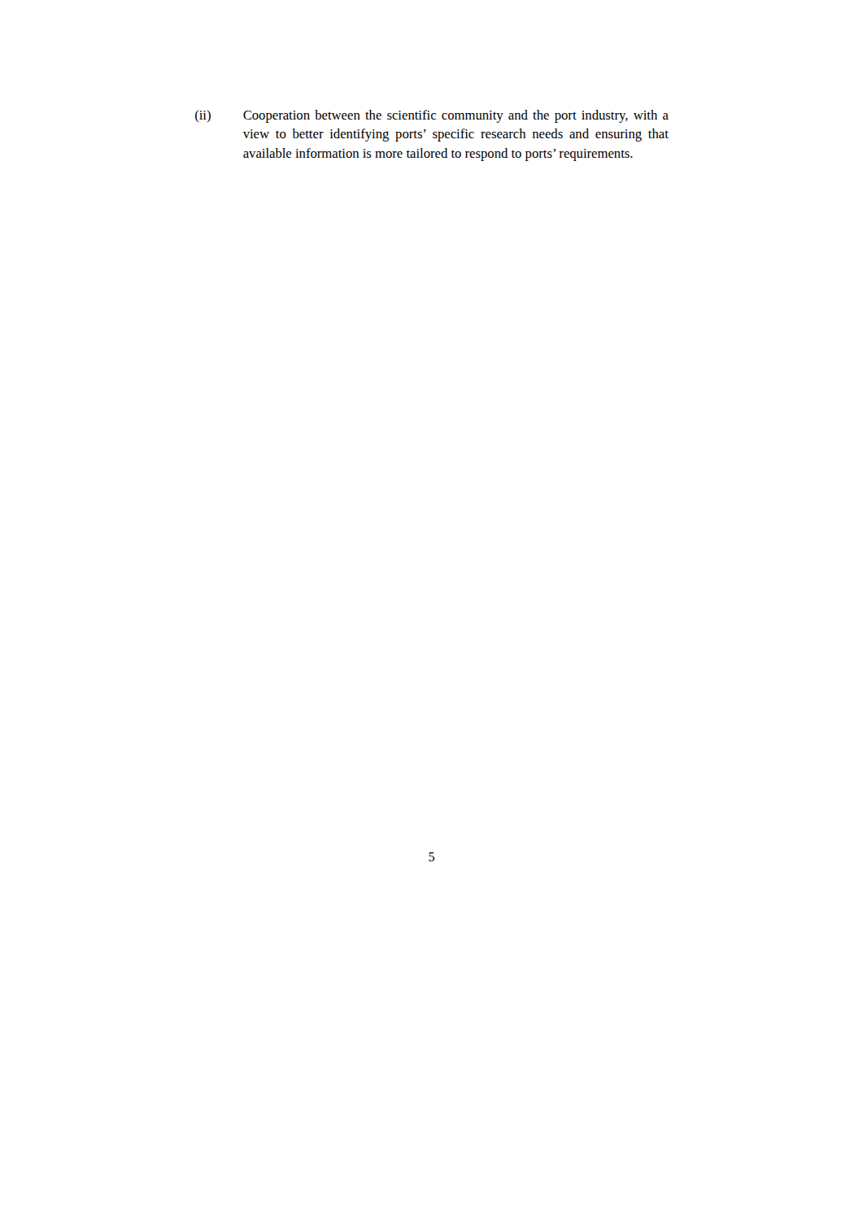(ii)
Cooperation between the scientific community and the port industry, with a view to better identifying ports’ specific research needs and ensuring that available information is more tailored to respond to ports’ requirements.
5